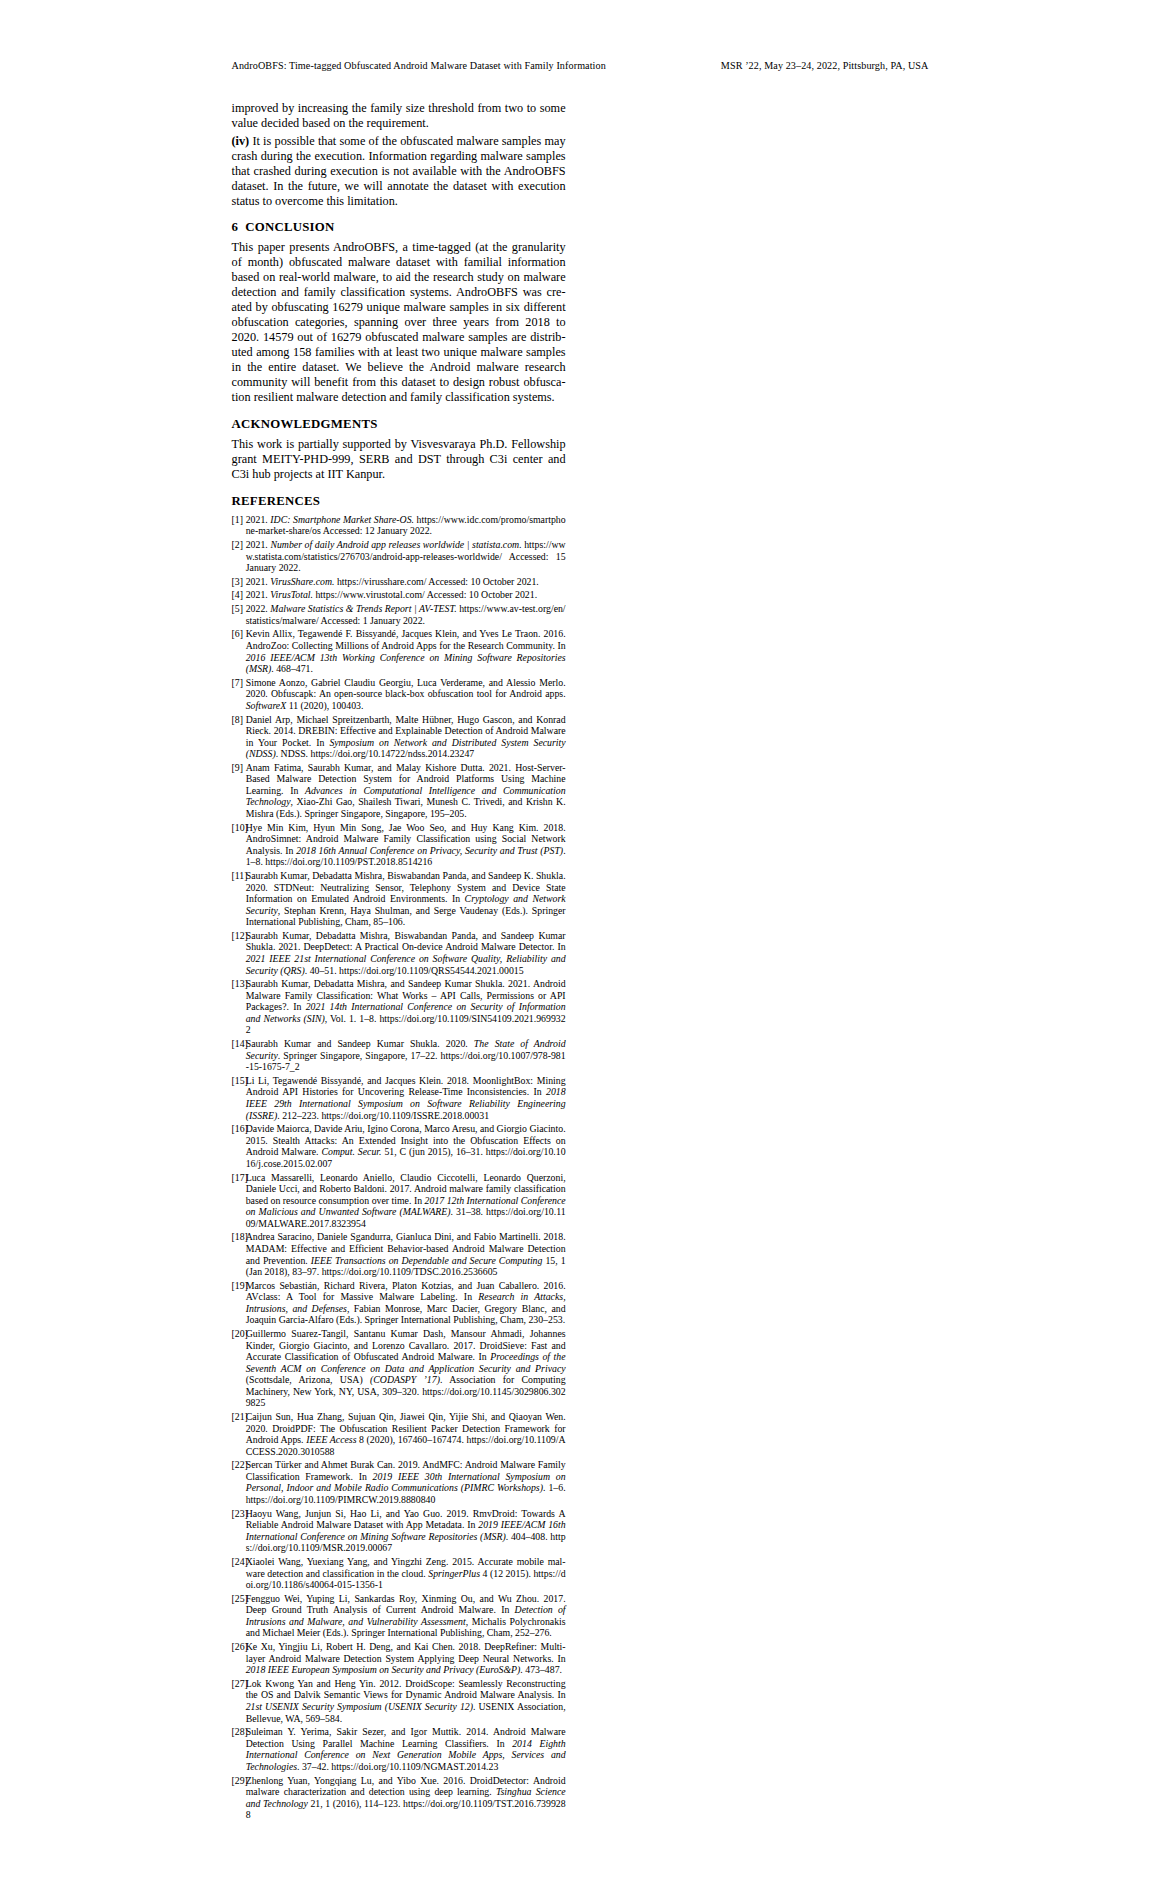AndroOBFS: Time-tagged Obfuscated Android Malware Dataset with Family Information
MSR ’22, May 23–24, 2022, Pittsburgh, PA, USA
improved by increasing the family size threshold from two to some value decided based on the requirement.
(iv) It is possible that some of the obfuscated malware samples may crash during the execution. Information regarding malware samples that crashed during execution is not available with the AndroOBFS dataset. In the future, we will annotate the dataset with execution status to overcome this limitation.
6 CONCLUSION
This paper presents AndroOBFS, a time-tagged (at the granularity of month) obfuscated malware dataset with familial information based on real-world malware, to aid the research study on malware detection and family classification systems. AndroOBFS was created by obfuscating 16279 unique malware samples in six different obfuscation categories, spanning over three years from 2018 to 2020. 14579 out of 16279 obfuscated malware samples are distributed among 158 families with at least two unique malware samples in the entire dataset. We believe the Android malware research community will benefit from this dataset to design robust obfuscation resilient malware detection and family classification systems.
ACKNOWLEDGMENTS
This work is partially supported by Visvesvaraya Ph.D. Fellowship grant MEITY-PHD-999, SERB and DST through C3i center and C3i hub projects at IIT Kanpur.
REFERENCES
[1] 2021. IDC: Smartphone Market Share-OS. https://www.idc.com/promo/smartphone-market-share/os Accessed: 12 January 2022.
[2] 2021. Number of daily Android app releases worldwide | statista.com. https://www.statista.com/statistics/276703/android-app-releases-worldwide/ Accessed: 15 January 2022.
[3] 2021. VirusShare.com. https://virusshare.com/ Accessed: 10 October 2021.
[4] 2021. VirusTotal. https://www.virustotal.com/ Accessed: 10 October 2021.
[5] 2022. Malware Statistics & Trends Report | AV-TEST. https://www.av-test.org/en/statistics/malware/ Accessed: 1 January 2022.
[6] Kevin Allix, Tegawendé F. Bissyandé, Jacques Klein, and Yves Le Traon. 2016. AndroZoo: Collecting Millions of Android Apps for the Research Community. In 2016 IEEE/ACM 13th Working Conference on Mining Software Repositories (MSR). 468–471.
[7] Simone Aonzo, Gabriel Claudiu Georgiu, Luca Verderame, and Alessio Merlo. 2020. Obfuscapk: An open-source black-box obfuscation tool for Android apps. SoftwareX 11 (2020), 100403.
[8] Daniel Arp, Michael Spreitzenbarth, Malte Hübner, Hugo Gascon, and Konrad Rieck. 2014. DREBIN: Effective and Explainable Detection of Android Malware in Your Pocket. In Symposium on Network and Distributed System Security (NDSS). NDSS. https://doi.org/10.14722/ndss.2014.23247
[9] Anam Fatima, Saurabh Kumar, and Malay Kishore Dutta. 2021. Host-Server-Based Malware Detection System for Android Platforms Using Machine Learning. In Advances in Computational Intelligence and Communication Technology, Xiao-Zhi Gao, Shailesh Tiwari, Munesh C. Trivedi, and Krishn K. Mishra (Eds.). Springer Singapore, Singapore, 195–205.
[10] Hye Min Kim, Hyun Min Song, Jae Woo Seo, and Huy Kang Kim. 2018. AndroSimnet: Android Malware Family Classification using Social Network Analysis. In 2018 16th Annual Conference on Privacy, Security and Trust (PST). 1–8. https://doi.org/10.1109/PST.2018.8514216
[11] Saurabh Kumar, Debadatta Mishra, Biswabandan Panda, and Sandeep K. Shukla. 2020. STDNeut: Neutralizing Sensor, Telephony System and Device State Information on Emulated Android Environments. In Cryptology and Network Security, Stephan Krenn, Haya Shulman, and Serge Vaudenay (Eds.). Springer International Publishing, Cham, 85–106.
[12] Saurabh Kumar, Debadatta Mishra, Biswabandan Panda, and Sandeep Kumar Shukla. 2021. DeepDetect: A Practical On-device Android Malware Detector. In 2021 IEEE 21st International Conference on Software Quality, Reliability and Security (QRS). 40–51. https://doi.org/10.1109/QRS54544.2021.00015
[13] Saurabh Kumar, Debadatta Mishra, and Sandeep Kumar Shukla. 2021. Android Malware Family Classification: What Works – API Calls, Permissions or API Packages?. In 2021 14th International Conference on Security of Information and Networks (SIN), Vol. 1. 1–8. https://doi.org/10.1109/SIN54109.2021.9699322
[14] Saurabh Kumar and Sandeep Kumar Shukla. 2020. The State of Android Security. Springer Singapore, Singapore, 17–22. https://doi.org/10.1007/978-981-15-1675-7_2
[15] Li Li, Tegawendé Bissyandé, and Jacques Klein. 2018. MoonlightBox: Mining Android API Histories for Uncovering Release-Time Inconsistencies. In 2018 IEEE 29th International Symposium on Software Reliability Engineering (ISSRE). 212–223. https://doi.org/10.1109/ISSRE.2018.00031
[16] Davide Maiorca, Davide Ariu, Igino Corona, Marco Aresu, and Giorgio Giacinto. 2015. Stealth Attacks: An Extended Insight into the Obfuscation Effects on Android Malware. Comput. Secur. 51, C (jun 2015), 16–31. https://doi.org/10.1016/j.cose.2015.02.007
[17] Luca Massarelli, Leonardo Aniello, Claudio Ciccotelli, Leonardo Querzoni, Daniele Ucci, and Roberto Baldoni. 2017. Android malware family classification based on resource consumption over time. In 2017 12th International Conference on Malicious and Unwanted Software (MALWARE). 31–38. https://doi.org/10.1109/MALWARE.2017.8323954
[18] Andrea Saracino, Daniele Sgandurra, Gianluca Dini, and Fabio Martinelli. 2018. MADAM: Effective and Efficient Behavior-based Android Malware Detection and Prevention. IEEE Transactions on Dependable and Secure Computing 15, 1 (Jan 2018), 83–97. https://doi.org/10.1109/TDSC.2016.2536605
[19] Marcos Sebastián, Richard Rivera, Platon Kotzias, and Juan Caballero. 2016. AVclass: A Tool for Massive Malware Labeling. In Research in Attacks, Intrusions, and Defenses, Fabian Monrose, Marc Dacier, Gregory Blanc, and Joaquin Garcia-Alfaro (Eds.). Springer International Publishing, Cham, 230–253.
[20] Guillermo Suarez-Tangil, Santanu Kumar Dash, Mansour Ahmadi, Johannes Kinder, Giorgio Giacinto, and Lorenzo Cavallaro. 2017. DroidSieve: Fast and Accurate Classification of Obfuscated Android Malware. In Proceedings of the Seventh ACM on Conference on Data and Application Security and Privacy (Scottsdale, Arizona, USA) (CODASPY ’17). Association for Computing Machinery, New York, NY, USA, 309–320. https://doi.org/10.1145/3029806.3029825
[21] Caijun Sun, Hua Zhang, Sujuan Qin, Jiawei Qin, Yijie Shi, and Qiaoyan Wen. 2020. DroidPDF: The Obfuscation Resilient Packer Detection Framework for Android Apps. IEEE Access 8 (2020), 167460–167474. https://doi.org/10.1109/ACCESS.2020.3010588
[22] Sercan Türker and Ahmet Burak Can. 2019. AndMFC: Android Malware Family Classification Framework. In 2019 IEEE 30th International Symposium on Personal, Indoor and Mobile Radio Communications (PIMRC Workshops). 1–6. https://doi.org/10.1109/PIMRCW.2019.8880840
[23] Haoyu Wang, Junjun Si, Hao Li, and Yao Guo. 2019. RmvDroid: Towards A Reliable Android Malware Dataset with App Metadata. In 2019 IEEE/ACM 16th International Conference on Mining Software Repositories (MSR). 404–408. https://doi.org/10.1109/MSR.2019.00067
[24] Xiaolei Wang, Yuexiang Yang, and Yingzhi Zeng. 2015. Accurate mobile malware detection and classification in the cloud. SpringerPlus 4 (12 2015). https://doi.org/10.1186/s40064-015-1356-1
[25] Fengguo Wei, Yuping Li, Sankardas Roy, Xinming Ou, and Wu Zhou. 2017. Deep Ground Truth Analysis of Current Android Malware. In Detection of Intrusions and Malware, and Vulnerability Assessment, Michalis Polychronakis and Michael Meier (Eds.). Springer International Publishing, Cham, 252–276.
[26] Ke Xu, Yingjiu Li, Robert H. Deng, and Kai Chen. 2018. DeepRefiner: Multi-layer Android Malware Detection System Applying Deep Neural Networks. In 2018 IEEE European Symposium on Security and Privacy (EuroS&P). 473–487.
[27] Lok Kwong Yan and Heng Yin. 2012. DroidScope: Seamlessly Reconstructing the OS and Dalvik Semantic Views for Dynamic Android Malware Analysis. In 21st USENIX Security Symposium (USENIX Security 12). USENIX Association, Bellevue, WA, 569–584.
[28] Suleiman Y. Yerima, Sakir Sezer, and Igor Muttik. 2014. Android Malware Detection Using Parallel Machine Learning Classifiers. In 2014 Eighth International Conference on Next Generation Mobile Apps, Services and Technologies. 37–42. https://doi.org/10.1109/NGMAST.2014.23
[29] Zhenlong Yuan, Yongqiang Lu, and Yibo Xue. 2016. DroidDetector: Android malware characterization and detection using deep learning. Tsinghua Science and Technology 21, 1 (2016), 114–123. https://doi.org/10.1109/TST.2016.7399288